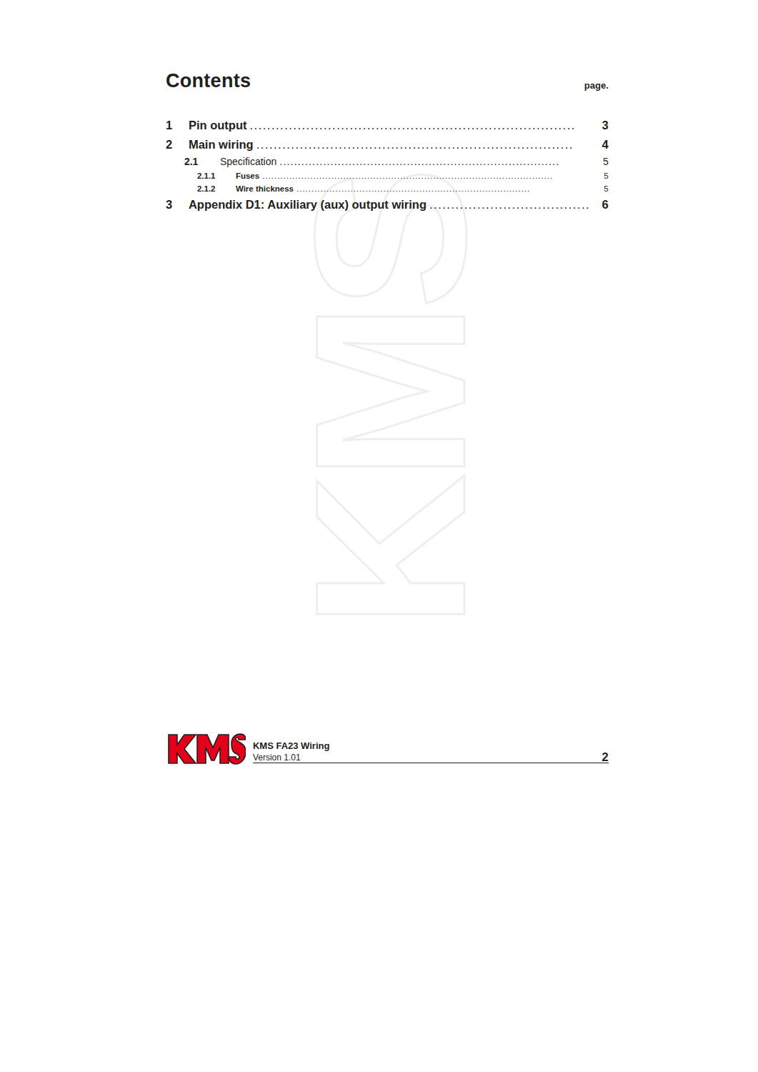KMS
page.
Contents
1 Pin output ........................................................................... 3
2 Main wiring ......................................................................... 4
2.1 Specification ............................................................................. 5
2.1.1 Fuses ................................................................................................. 5
2.1.2 Wire thickness .............................................................................. 5
3 Appendix D1: Auxiliary (aux) output wiring ..................................... 6
KMS FA23 Wiring
Version 1.01
2